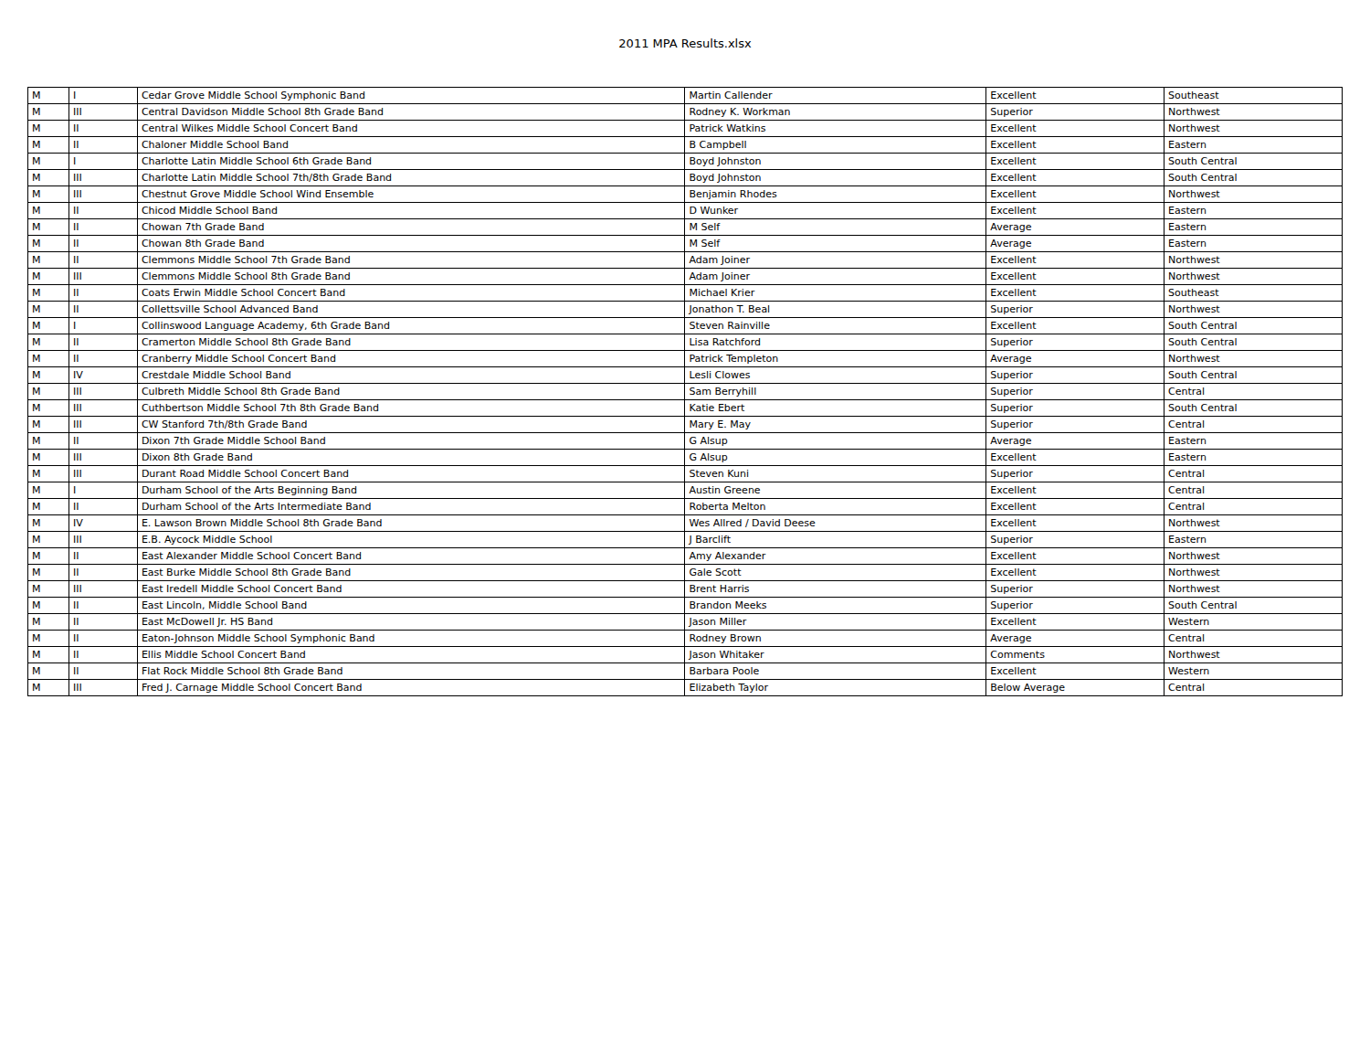2011 MPA Results.xlsx
| M | I | Cedar Grove Middle School Symphonic Band | Martin Callender | Excellent | Southeast |
| M | III | Central Davidson Middle School 8th Grade Band | Rodney K. Workman | Superior | Northwest |
| M | II | Central Wilkes Middle School Concert Band | Patrick Watkins | Excellent | Northwest |
| M | II | Chaloner Middle School Band | B Campbell | Excellent | Eastern |
| M | I | Charlotte Latin Middle School 6th Grade Band | Boyd Johnston | Excellent | South Central |
| M | III | Charlotte Latin Middle School 7th/8th Grade Band | Boyd Johnston | Excellent | South Central |
| M | III | Chestnut Grove Middle School Wind Ensemble | Benjamin Rhodes | Excellent | Northwest |
| M | II | Chicod Middle School Band | D Wunker | Excellent | Eastern |
| M | II | Chowan 7th Grade Band | M Self | Average | Eastern |
| M | II | Chowan 8th Grade Band | M Self | Average | Eastern |
| M | II | Clemmons Middle School 7th Grade Band | Adam Joiner | Excellent | Northwest |
| M | III | Clemmons Middle School 8th Grade Band | Adam Joiner | Excellent | Northwest |
| M | II | Coats Erwin Middle School Concert Band | Michael Krier | Excellent | Southeast |
| M | II | Collettsville School Advanced Band | Jonathon T. Beal | Superior | Northwest |
| M | I | Collinswood Language Academy, 6th Grade Band | Steven Rainville | Excellent | South Central |
| M | II | Cramerton Middle School 8th Grade Band | Lisa Ratchford | Superior | South Central |
| M | II | Cranberry Middle School Concert Band | Patrick Templeton | Average | Northwest |
| M | IV | Crestdale Middle School Band | Lesli Clowes | Superior | South Central |
| M | III | Culbreth Middle School 8th Grade Band | Sam Berryhill | Superior | Central |
| M | III | Cuthbertson Middle School 7th 8th Grade Band | Katie Ebert | Superior | South Central |
| M | III | CW Stanford 7th/8th Grade Band | Mary E. May | Superior | Central |
| M | II | Dixon 7th Grade Middle School Band | G Alsup | Average | Eastern |
| M | III | Dixon 8th Grade Band | G Alsup | Excellent | Eastern |
| M | III | Durant Road Middle School Concert Band | Steven Kuni | Superior | Central |
| M | I | Durham School of the Arts Beginning Band | Austin Greene | Excellent | Central |
| M | II | Durham School of the Arts Intermediate Band | Roberta Melton | Excellent | Central |
| M | IV | E. Lawson Brown Middle School 8th Grade Band | Wes Allred / David Deese | Excellent | Northwest |
| M | III | E.B. Aycock Middle School | J Barclift | Superior | Eastern |
| M | II | East Alexander Middle School Concert Band | Amy Alexander | Excellent | Northwest |
| M | II | East Burke Middle School 8th Grade Band | Gale Scott | Excellent | Northwest |
| M | III | East Iredell Middle School Concert Band | Brent Harris | Superior | Northwest |
| M | II | East Lincoln, Middle School Band | Brandon Meeks | Superior | South Central |
| M | II | East McDowell Jr. HS Band | Jason Miller | Excellent | Western |
| M | II | Eaton-Johnson Middle School Symphonic Band | Rodney Brown | Average | Central |
| M | II | Ellis Middle School Concert Band | Jason Whitaker | Comments | Northwest |
| M | II | Flat Rock Middle School 8th Grade Band | Barbara Poole | Excellent | Western |
| M | III | Fred J. Carnage Middle School Concert Band | Elizabeth Taylor | Below Average | Central |